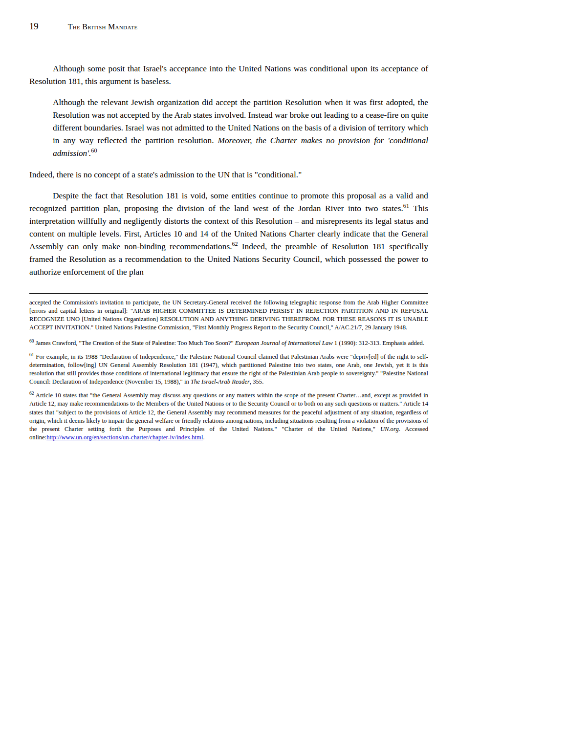19 The British Mandate
Although some posit that Israel's acceptance into the United Nations was conditional upon its acceptance of Resolution 181, this argument is baseless.
Although the relevant Jewish organization did accept the partition Resolution when it was first adopted, the Resolution was not accepted by the Arab states involved. Instead war broke out leading to a cease-fire on quite different boundaries. Israel was not admitted to the United Nations on the basis of a division of territory which in any way reflected the partition resolution. Moreover, the Charter makes no provision for 'conditional admission'.60
Indeed, there is no concept of a state's admission to the UN that is "conditional."
Despite the fact that Resolution 181 is void, some entities continue to promote this proposal as a valid and recognized partition plan, proposing the division of the land west of the Jordan River into two states.61 This interpretation willfully and negligently distorts the context of this Resolution – and misrepresents its legal status and content on multiple levels. First, Articles 10 and 14 of the United Nations Charter clearly indicate that the General Assembly can only make non-binding recommendations.62 Indeed, the preamble of Resolution 181 specifically framed the Resolution as a recommendation to the United Nations Security Council, which possessed the power to authorize enforcement of the plan
accepted the Commission's invitation to participate, the UN Secretary-General received the following telegraphic response from the Arab Higher Committee [errors and capital letters in original]: "ARAB HIGHER COMMITTEE IS DETERMINED PERSIST IN REJECTION PARTITION AND IN REFUSAL RECOGNIZE UNO [United Nations Organization] RESOLUTION AND ANYTHING DERIVING THEREFROM. FOR THESE REASONS IT IS UNABLE ACCEPT INVITATION." United Nations Palestine Commission, "First Monthly Progress Report to the Security Council," A/AC.21/7, 29 January 1948.
60 James Crawford, "The Creation of the State of Palestine: Too Much Too Soon?" European Journal of International Law 1 (1990): 312-313. Emphasis added.
61 For example, in its 1988 "Declaration of Independence," the Palestine National Council claimed that Palestinian Arabs were "depriv[ed] of the right to self-determination, follow[ing] UN General Assembly Resolution 181 (1947), which partitioned Palestine into two states, one Arab, one Jewish, yet it is this resolution that still provides those conditions of international legitimacy that ensure the right of the Palestinian Arab people to sovereignty." "Palestine National Council: Declaration of Independence (November 15, 1988)," in The Israel-Arab Reader, 355.
62 Article 10 states that "the General Assembly may discuss any questions or any matters within the scope of the present Charter…and, except as provided in Article 12, may make recommendations to the Members of the United Nations or to the Security Council or to both on any such questions or matters." Article 14 states that "subject to the provisions of Article 12, the General Assembly may recommend measures for the peaceful adjustment of any situation, regardless of origin, which it deems likely to impair the general welfare or friendly relations among nations, including situations resulting from a violation of the provisions of the present Charter setting forth the Purposes and Principles of the United Nations." "Charter of the United Nations," UN.org. Accessed online:http://www.un.org/en/sections/un-charter/chapter-iv/index.html.